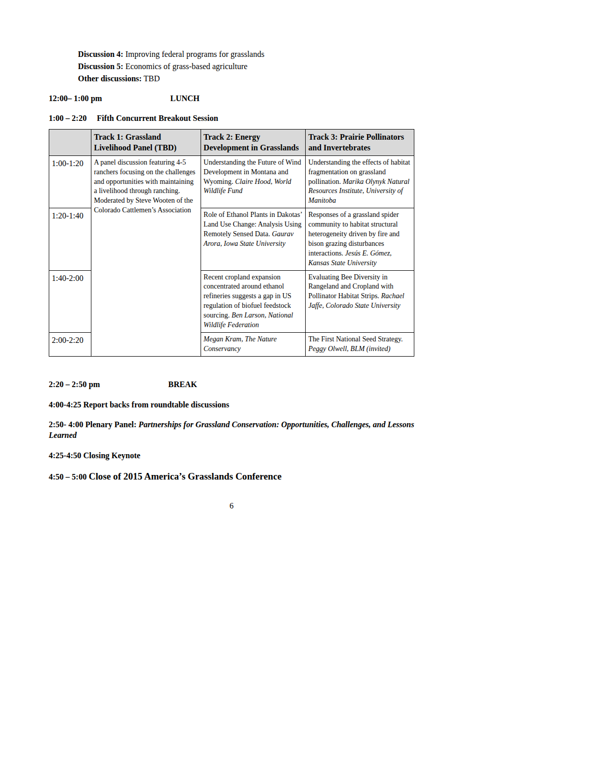Discussion 4: Improving federal programs for grasslands
Discussion 5: Economics of grass-based agriculture
Other discussions: TBD
12:00– 1:00 pm LUNCH
1:00 – 2:20 Fifth Concurrent Breakout Session
| | Track 1: Grassland Livelihood Panel (TBD) | Track 2: Energy Development in Grasslands | Track 3: Prairie Pollinators and Invertebrates |
| --- | --- | --- | --- |
| 1:00-1:20 | A panel discussion featuring 4-5 ranchers focusing on the challenges and opportunities with maintaining a livelihood through ranching. Moderated by Steve Wooten of the Colorado Cattlemen’s Association | Understanding the Future of Wind Development in Montana and Wyoming. Claire Hood, World Wildlife Fund | Understanding the effects of habitat fragmentation on grassland pollination. Marika Olynyk Natural Resources Institute, University of Manitoba |
| 1:20-1:40 | Role of Ethanol Plants in Dakotas’ Land Use Change: Analysis Using Remotely Sensed Data. Gaurav Arora, Iowa State University | Responses of a grassland spider community to habitat structural heterogeneity driven by fire and bison grazing disturbances interactions. Jesús E. Gómez, Kansas State University |
| 1:40-2:00 | Recent cropland expansion concentrated around ethanol refineries suggests a gap in US regulation of biofuel feedstock sourcing. Ben Larson, National Wildlife Federation | Evaluating Bee Diversity in Rangeland and Cropland with Pollinator Habitat Strips. Rachael Jaffe, Colorado State University |
| 2:00-2:20 | Megan Kram, The Nature Conservancy | The First National Seed Strategy. Peggy Olwell, BLM (invited) |
2:20 – 2:50 pm BREAK
4:00-4:25 Report backs from roundtable discussions
2:50- 4:00 Plenary Panel: Partnerships for Grassland Conservation: Opportunities, Challenges, and Lessons Learned
4:25-4:50 Closing Keynote
4:50 – 5:00 Close of 2015 America’s Grasslands Conference
6